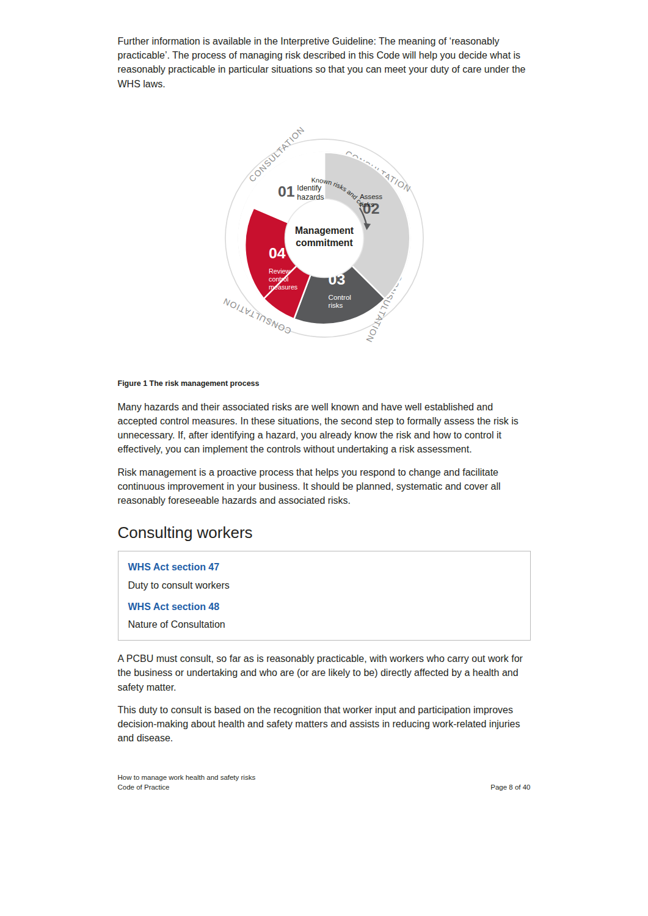Further information is available in the Interpretive Guideline: The meaning of ‘reasonably practicable’. The process of managing risk described in this Code will help you decide what is reasonably practicable in particular situations so that you can meet your duty of care under the WHS laws.
The risk management process A circular diagram with four numbered segments around a central circle labelled Management commitment. Segment 01 Identify hazards, 02 Assess risks, 03 Control risks, 04 Review control measures. The outer ring is labelled Consultation four times. An arrow labelled Known risks and control points from segment 01 toward segment 02. CONSULTATION CONSULTATION CONSULTATION CONSULTATION Management commitment 01 Identify hazards 02 Assess risks 03 Control risks 04 Review control measures Known risks and control
Figure 1 The risk management process
Many hazards and their associated risks are well known and have well established and accepted control measures. In these situations, the second step to formally assess the risk is unnecessary. If, after identifying a hazard, you already know the risk and how to control it effectively, you can implement the controls without undertaking a risk assessment.
Risk management is a proactive process that helps you respond to change and facilitate continuous improvement in your business. It should be planned, systematic and cover all reasonably foreseeable hazards and associated risks.
Consulting workers
WHS Act section 47
Duty to consult workers
WHS Act section 48
Nature of Consultation
A PCBU must consult, so far as is reasonably practicable, with workers who carry out work for the business or undertaking and who are (or are likely to be) directly affected by a health and safety matter.
This duty to consult is based on the recognition that worker input and participation improves decision-making about health and safety matters and assists in reducing work-related injuries and disease.
How to manage work health and safety risks
Code of Practice
Page 8 of 40